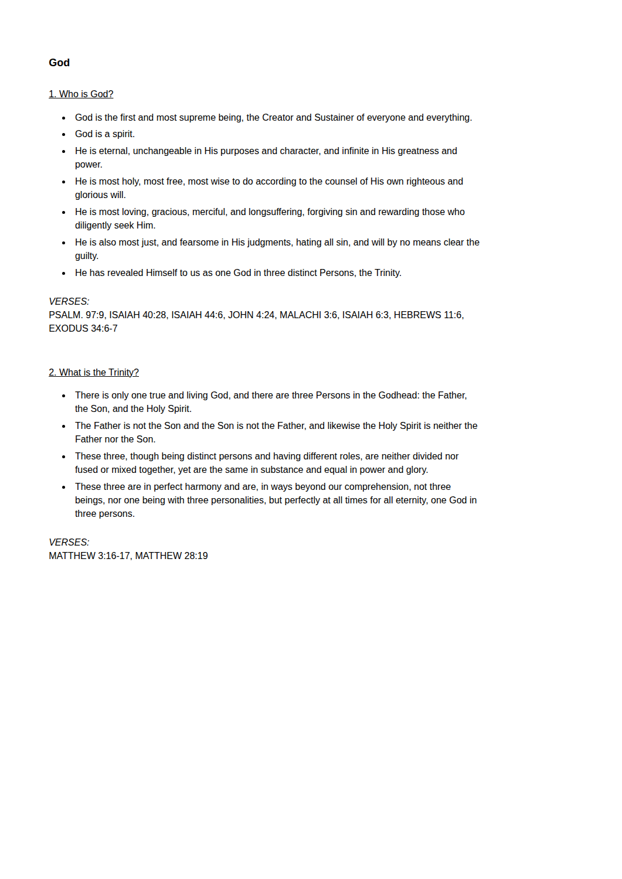God
1. Who is God?
God is the first and most supreme being, the Creator and Sustainer of everyone and everything.
God is a spirit.
He is eternal, unchangeable in His purposes and character, and infinite in His greatness and power.
He is most holy, most free, most wise to do according to the counsel of His own righteous and glorious will.
He is most loving, gracious, merciful, and longsuffering, forgiving sin and rewarding those who diligently seek Him.
He is also most just, and fearsome in His judgments, hating all sin, and will by no means clear the guilty.
He has revealed Himself to us as one God in three distinct Persons, the Trinity.
VERSES:
PSALM. 97:9, ISAIAH 40:28, ISAIAH 44:6, JOHN 4:24, MALACHI 3:6, ISAIAH 6:3, HEBREWS 11:6, EXODUS 34:6-7
2. What is the Trinity?
There is only one true and living God, and there are three Persons in the Godhead: the Father, the Son, and the Holy Spirit.
The Father is not the Son and the Son is not the Father, and likewise the Holy Spirit is neither the Father nor the Son.
These three, though being distinct persons and having different roles, are neither divided nor fused or mixed together, yet are the same in substance and equal in power and glory.
These three are in perfect harmony and are, in ways beyond our comprehension, not three beings, nor one being with three personalities, but perfectly at all times for all eternity, one God in three persons.
VERSES:
MATTHEW 3:16-17, MATTHEW 28:19